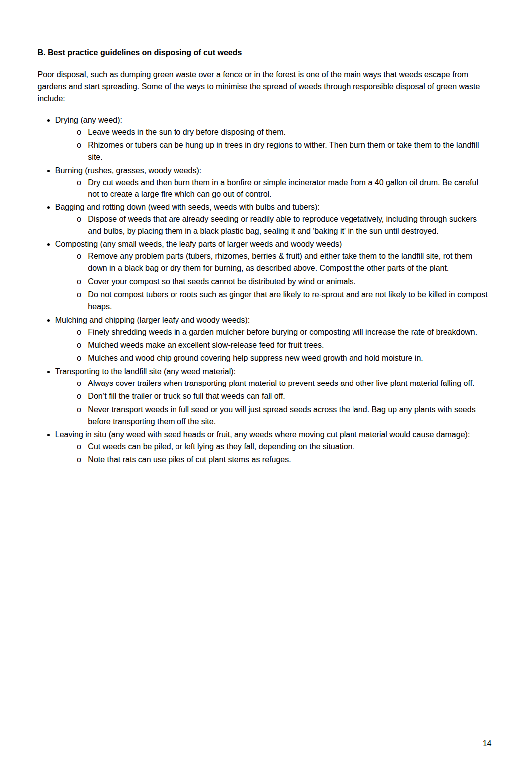B. Best practice guidelines on disposing of cut weeds
Poor disposal, such as dumping green waste over a fence or in the forest is one of the main ways that weeds escape from gardens and start spreading. Some of the ways to minimise the spread of weeds through responsible disposal of green waste include:
Drying (any weed):
Leave weeds in the sun to dry before disposing of them.
Rhizomes or tubers can be hung up in trees in dry regions to wither. Then burn them or take them to the landfill site.
Burning (rushes, grasses, woody weeds):
Dry cut weeds and then burn them in a bonfire or simple incinerator made from a 40 gallon oil drum. Be careful not to create a large fire which can go out of control.
Bagging and rotting down (weed with seeds, weeds with bulbs and tubers):
Dispose of weeds that are already seeding or readily able to reproduce vegetatively, including through suckers and bulbs, by placing them in a black plastic bag, sealing it and 'baking it' in the sun until destroyed.
Composting (any small weeds, the leafy parts of larger weeds and woody weeds)
Remove any problem parts (tubers, rhizomes, berries & fruit) and either take them to the landfill site, rot them down in a black bag or dry them for burning, as described above. Compost the other parts of the plant.
Cover your compost so that seeds cannot be distributed by wind or animals.
Do not compost tubers or roots such as ginger that are likely to re-sprout and are not likely to be killed in compost heaps.
Mulching and chipping (larger leafy and woody weeds):
Finely shredding weeds in a garden mulcher before burying or composting will increase the rate of breakdown.
Mulched weeds make an excellent slow-release feed for fruit trees.
Mulches and wood chip ground covering help suppress new weed growth and hold moisture in.
Transporting to the landfill site (any weed material):
Always cover trailers when transporting plant material to prevent seeds and other live plant material falling off.
Don’t fill the trailer or truck so full that weeds can fall off.
Never transport weeds in full seed or you will just spread seeds across the land. Bag up any plants with seeds before transporting them off the site.
Leaving in situ (any weed with seed heads or fruit, any weeds where moving cut plant material would cause damage):
Cut weeds can be piled, or left lying as they fall, depending on the situation.
Note that rats can use piles of cut plant stems as refuges.
14